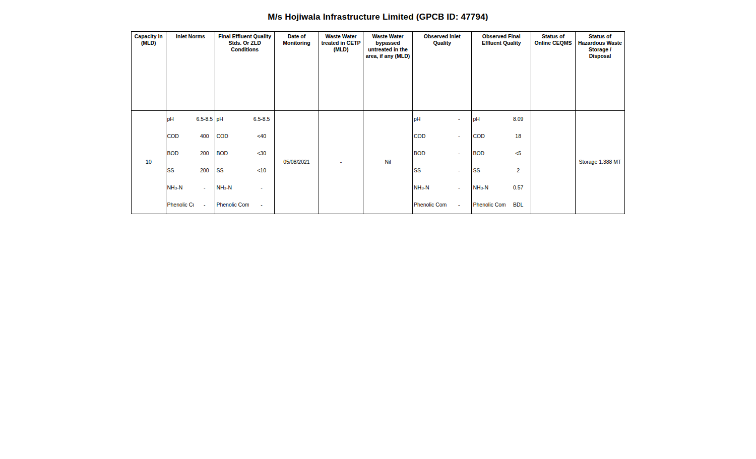M/s Hojiwala Infrastructure Limited (GPCB ID: 47794)
| Capacity in (MLD) | Inlet Norms | Final Effluent Quality Stds. Or ZLD Conditions | Date of Monitoring | Waste Water treated in CETP (MLD) | Waste Water bypassed untreated in the area, if any (MLD) | Observed Inlet Quality | Observed Final Effluent Quality | Status of Online CEQMS | Status of Hazardous Waste Storage / Disposal |
| --- | --- | --- | --- | --- | --- | --- | --- | --- | --- |
| 10 | / pH / 6.5-8.5 / / COD / 400 / / BOD / 200 / / SS / 200 / / NH 3 -N / - / / Phenolic Compounds / - / | / pH / 6.5-8.5 / / COD / <40 / / BOD / <30 / / SS / <10 / / NH 3 -N / - / / Phenolic Compoun ds / - / | 05/08/2021 | - | Nil | / pH / - / / COD / - / / BOD / - / / SS / - / / NH 3 -N / - / / Phenolic Compounds / - / | / pH / 8.09 / / COD / 18 / / BOD / <5 / / SS / 2 / / NH 3 -N / 0.57 / / Phenolic Compounds / BDL / | | Storage 1.388 MT |